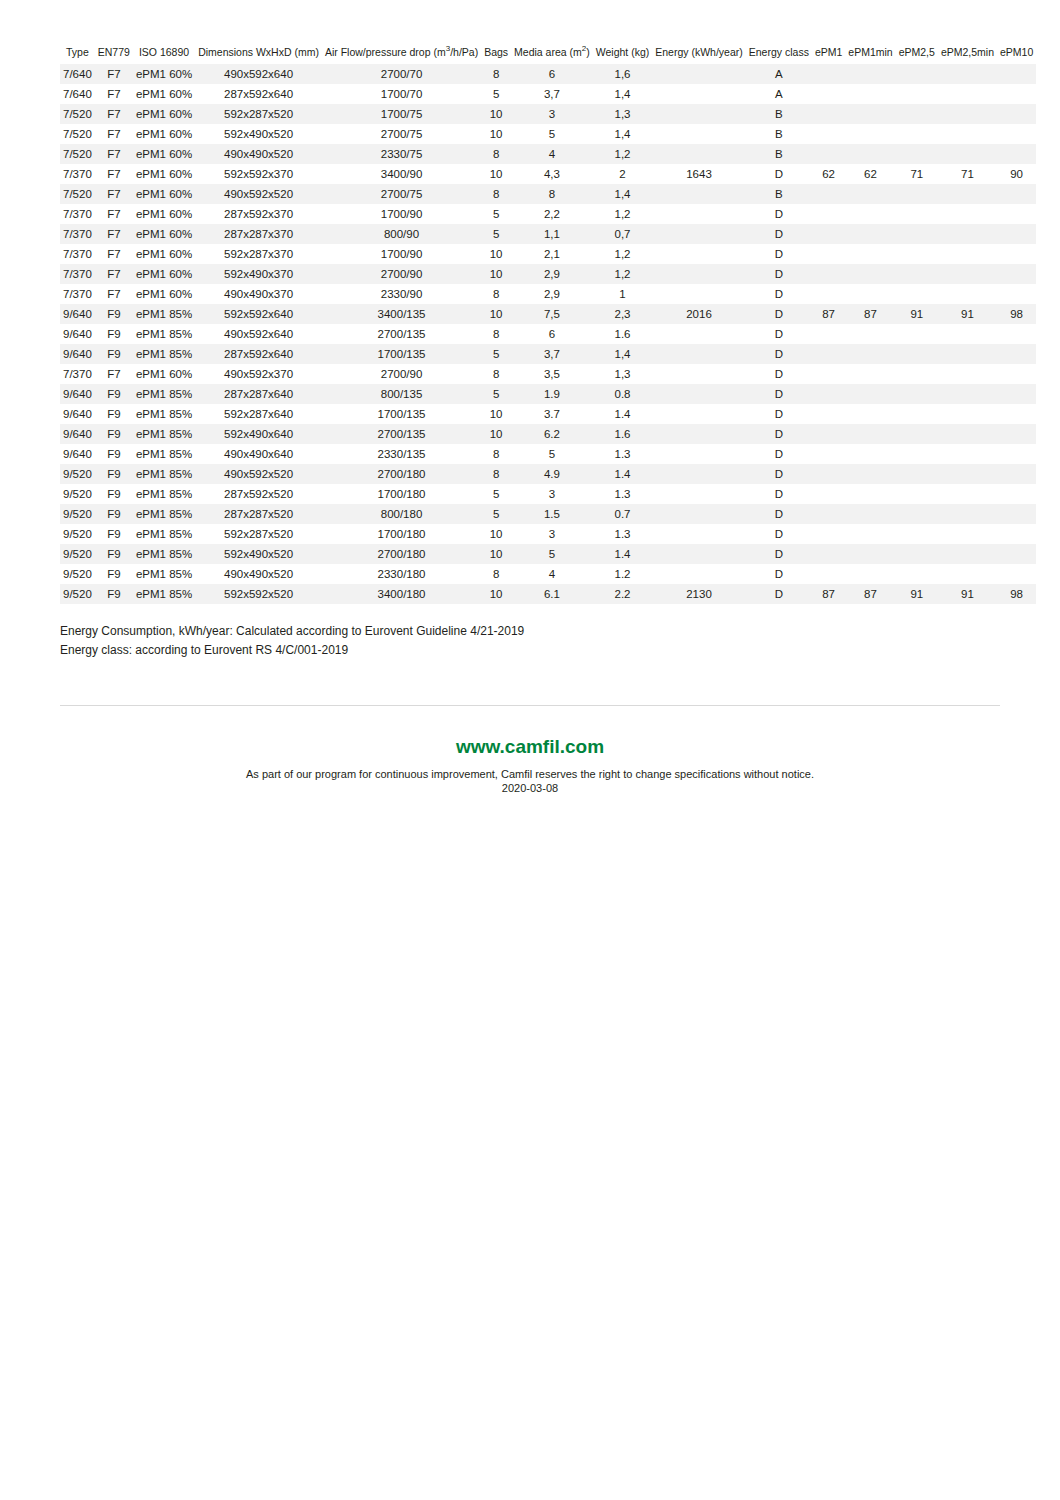| Type | EN779 | ISO 16890 | Dimensions WxHxD (mm) | Air Flow/pressure drop (m 3 /h/Pa) | Bags | Media area (m 2 ) | Weight (kg) | Energy (kWh/year) | Energy class | ePM1 | ePM1min | ePM2,5 | ePM2,5min | ePM10 |
| --- | --- | --- | --- | --- | --- | --- | --- | --- | --- | --- | --- | --- | --- | --- |
| 7/640 | F7 | ePM1 60% | 490x592x640 | 2700/70 | 8 | 6 | 1,6 | | A | | | | | |
| 7/640 | F7 | ePM1 60% | 287x592x640 | 1700/70 | 5 | 3,7 | 1,4 | | A | | | | | |
| 7/520 | F7 | ePM1 60% | 592x287x520 | 1700/75 | 10 | 3 | 1,3 | | B | | | | | |
| 7/520 | F7 | ePM1 60% | 592x490x520 | 2700/75 | 10 | 5 | 1,4 | | B | | | | | |
| 7/520 | F7 | ePM1 60% | 490x490x520 | 2330/75 | 8 | 4 | 1,2 | | B | | | | | |
| 7/370 | F7 | ePM1 60% | 592x592x370 | 3400/90 | 10 | 4,3 | 2 | 1643 | D | 62 | 62 | 71 | 71 | 90 |
| 7/520 | F7 | ePM1 60% | 490x592x520 | 2700/75 | 8 | 8 | 1,4 | | B | | | | | |
| 7/370 | F7 | ePM1 60% | 287x592x370 | 1700/90 | 5 | 2,2 | 1,2 | | D | | | | | |
| 7/370 | F7 | ePM1 60% | 287x287x370 | 800/90 | 5 | 1,1 | 0,7 | | D | | | | | |
| 7/370 | F7 | ePM1 60% | 592x287x370 | 1700/90 | 10 | 2,1 | 1,2 | | D | | | | | |
| 7/370 | F7 | ePM1 60% | 592x490x370 | 2700/90 | 10 | 2,9 | 1,2 | | D | | | | | |
| 7/370 | F7 | ePM1 60% | 490x490x370 | 2330/90 | 8 | 2,9 | 1 | | D | | | | | |
| 9/640 | F9 | ePM1 85% | 592x592x640 | 3400/135 | 10 | 7,5 | 2,3 | 2016 | D | 87 | 87 | 91 | 91 | 98 |
| 9/640 | F9 | ePM1 85% | 490x592x640 | 2700/135 | 8 | 6 | 1.6 | | D | | | | | |
| 9/640 | F9 | ePM1 85% | 287x592x640 | 1700/135 | 5 | 3,7 | 1,4 | | D | | | | | |
| 7/370 | F7 | ePM1 60% | 490x592x370 | 2700/90 | 8 | 3,5 | 1,3 | | D | | | | | |
| 9/640 | F9 | ePM1 85% | 287x287x640 | 800/135 | 5 | 1.9 | 0.8 | | D | | | | | |
| 9/640 | F9 | ePM1 85% | 592x287x640 | 1700/135 | 10 | 3.7 | 1.4 | | D | | | | | |
| 9/640 | F9 | ePM1 85% | 592x490x640 | 2700/135 | 10 | 6.2 | 1.6 | | D | | | | | |
| 9/640 | F9 | ePM1 85% | 490x490x640 | 2330/135 | 8 | 5 | 1.3 | | D | | | | | |
| 9/520 | F9 | ePM1 85% | 490x592x520 | 2700/180 | 8 | 4.9 | 1.4 | | D | | | | | |
| 9/520 | F9 | ePM1 85% | 287x592x520 | 1700/180 | 5 | 3 | 1.3 | | D | | | | | |
| 9/520 | F9 | ePM1 85% | 287x287x520 | 800/180 | 5 | 1.5 | 0.7 | | D | | | | | |
| 9/520 | F9 | ePM1 85% | 592x287x520 | 1700/180 | 10 | 3 | 1.3 | | D | | | | | |
| 9/520 | F9 | ePM1 85% | 592x490x520 | 2700/180 | 10 | 5 | 1.4 | | D | | | | | |
| 9/520 | F9 | ePM1 85% | 490x490x520 | 2330/180 | 8 | 4 | 1.2 | | D | | | | | |
| 9/520 | F9 | ePM1 85% | 592x592x520 | 3400/180 | 10 | 6.1 | 2.2 | 2130 | D | 87 | 87 | 91 | 91 | 98 |
Energy Consumption, kWh/year: Calculated according to Eurovent Guideline 4/21-2019
Energy class: according to Eurovent RS 4/C/001-2019
www.camfil.com
As part of our program for continuous improvement, Camfil reserves the right to change specifications without notice.
2020-03-08